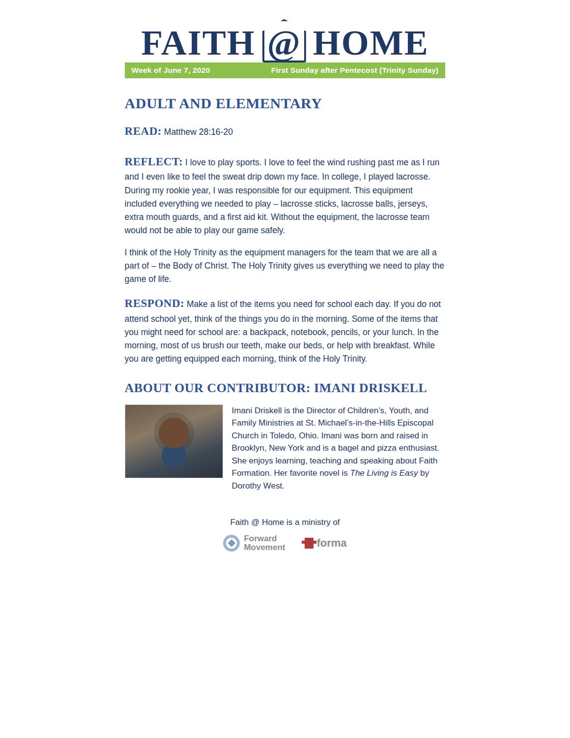FAITH @ HOME
Week of June 7, 2020 First Sunday after Pentecost (Trinity Sunday)
ADULT AND ELEMENTARY
READ: Matthew 28:16-20
REFLECT: I love to play sports. I love to feel the wind rushing past me as I run and I even like to feel the sweat drip down my face. In college, I played lacrosse. During my rookie year, I was responsible for our equipment. This equipment included everything we needed to play – lacrosse sticks, lacrosse balls, jerseys, extra mouth guards, and a first aid kit. Without the equipment, the lacrosse team would not be able to play our game safely.
I think of the Holy Trinity as the equipment managers for the team that we are all a part of – the Body of Christ. The Holy Trinity gives us everything we need to play the game of life.
RESPOND: Make a list of the items you need for school each day. If you do not attend school yet, think of the things you do in the morning. Some of the items that you might need for school are: a backpack, notebook, pencils, or your lunch. In the morning, most of us brush our teeth, make our beds, or help with breakfast. While you are getting equipped each morning, think of the Holy Trinity.
ABOUT OUR CONTRIBUTOR: IMANI DRISKELL
Imani Driskell is the Director of Children’s, Youth, and Family Ministries at St. Michael’s-in-the-Hills Episcopal Church in Toledo, Ohio. Imani was born and raised in Brooklyn, New York and is a bagel and pizza enthusiast. She enjoys learning, teaching and speaking about Faith Formation. Her favorite novel is The Living is Easy by Dorothy West.
Faith @ Home is a ministry of
Forward
Movement
forma